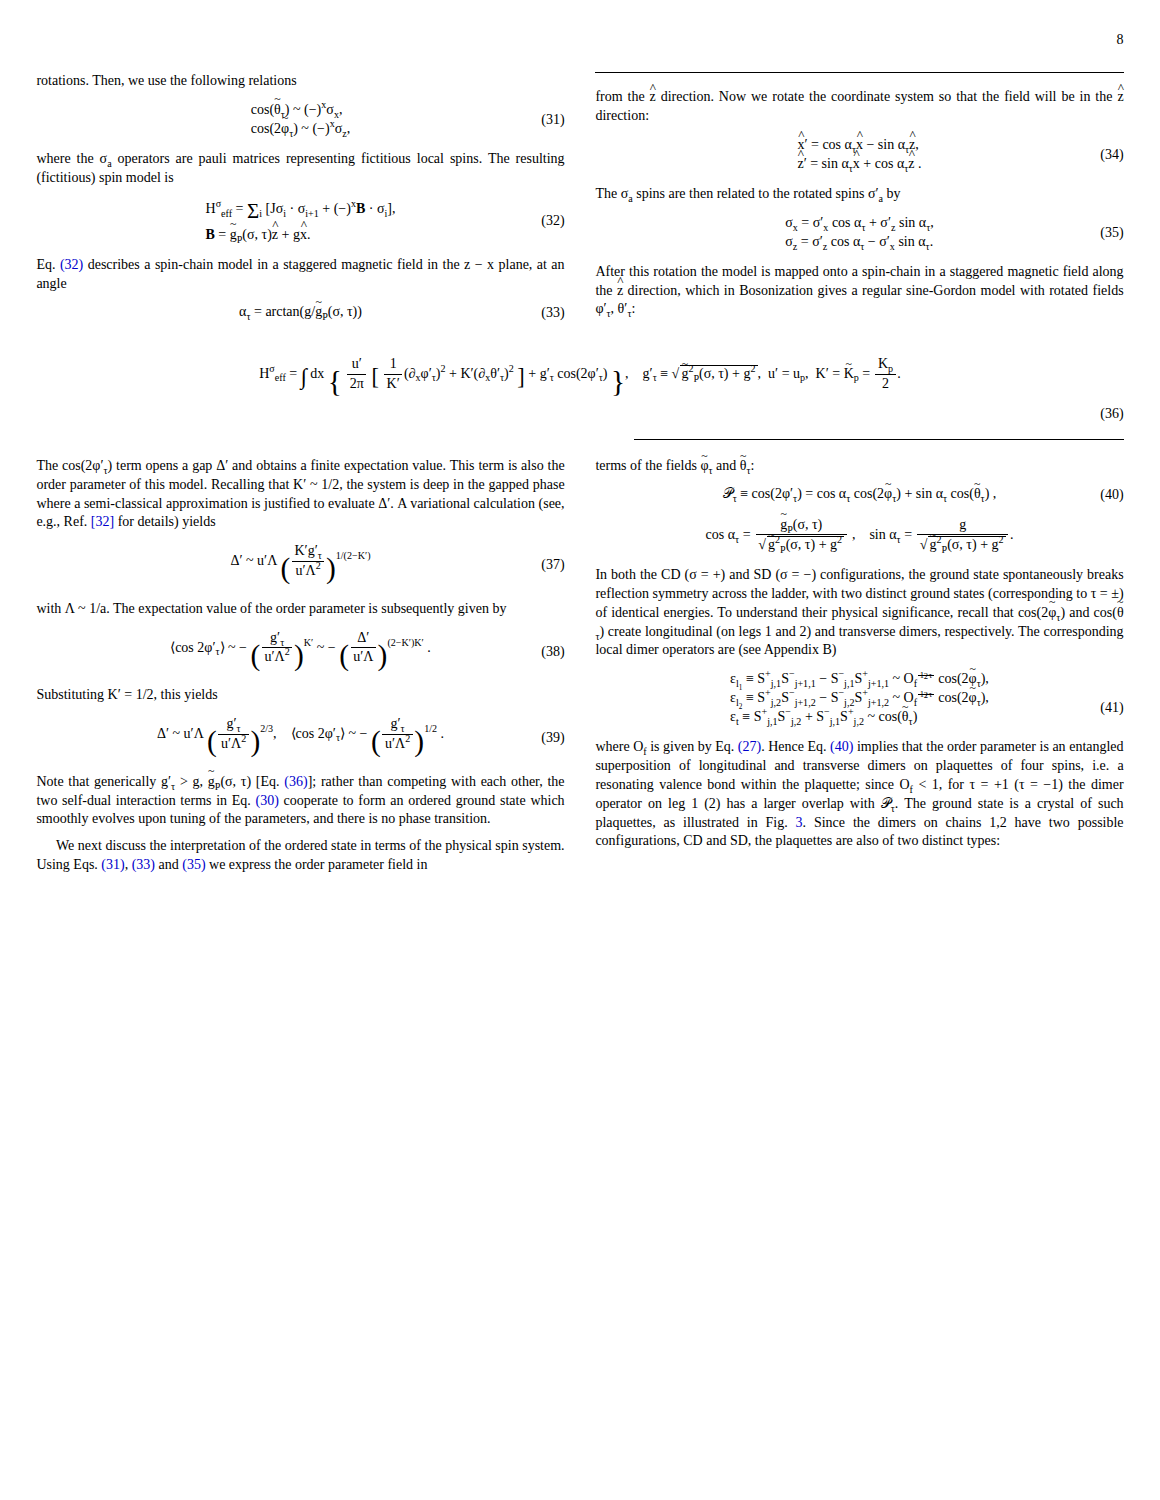8
rotations. Then, we use the following relations
cos(θτ) ~ (−)xσx,
cos(2φτ) ~ (−)xσz,
(31)
where the σa operators are pauli matrices representing fictitious local spins. The resulting (fictitious) spin model is
Hσeff = Σi [Jσi · σi+1 + (−)xB · σi],
B = gP(σ, τ)z + gx.
(32)
Eq. (32) describes a spin-chain model in a staggered magnetic field in the z − x plane, at an angle
ατ = arctan(g/gP(σ, τ)) (33)
from the z direction. Now we rotate the coordinate system so that the field will be in the z direction:
x′ = cos ατx − sin ατz,
z′ = sin ατx + cos ατz .
(34)
The σa spins are then related to the rotated spins σ′a by
σx = σ′x cos ατ + σ′z sin ατ,
σz = σ′z cos ατ − σ′x sin ατ.
(35)
After this rotation the model is mapped onto a spin-chain in a staggered magnetic field along the z direction, which in Bosonization gives a regular sine-Gordon model with rotated fields φ′τ, θ′τ:
Hσeff = ∫ dx { u′2π [ 1 K′(∂xφ′τ)2 + K′(∂xθ′τ)2 ] + g′τ cos(2φ′τ) }, g′τ ≡ √g2P(σ, τ) + g2, u′ = up, K′ = Kp = Kp 2.
(36)
The cos(2φ′τ) term opens a gap Δ′ and obtains a finite expectation value. This term is also the order parameter of this model. Recalling that K′ ~ 1/2, the system is deep in the gapped phase where a semi-classical approximation is justified to evaluate Δ′. A variational calculation (see, e.g., Ref. [32] for details) yields
Δ′ ~ u′Λ (K′g′τ u′Λ2)1/(2−K′) (37)
with Λ ~ 1/a. The expectation value of the order parameter is subsequently given by
⟨cos 2φ′τ⟩ ~ − (g′τ u′Λ2)K′ ~ − (Δ′u′Λ)(2−K′)K′ . (38)
Substituting K′ = 1/2, this yields
Δ′ ~ u′Λ (g′τ u′Λ2)2/3, ⟨cos 2φ′τ⟩ ~ − (g′τ u′Λ2)1/2 . (39)
Note that generically g′τ > g, gP(σ, τ) [Eq. (36)]; rather than competing with each other, the two self-dual interaction terms in Eq. (30) cooperate to form an ordered ground state which smoothly evolves upon tuning of the parameters, and there is no phase transition.
We next discuss the interpretation of the ordered state in terms of the physical spin system. Using Eqs. (31), (33) and (35) we express the order parameter field in
terms of the fields φτ and θτ:
𝒫τ ≡ cos(2φ′τ) = cos ατ cos(2φτ) + sin ατ cos(θτ) , (40)
cos ατ = gP(σ, τ)√g2P(σ, τ) + g2 , sin ατ = g√g2P(σ, τ) + g2.
In both the CD (σ = +) and SD (σ = −) configurations, the ground state spontaneously breaks reflection symmetry across the ladder, with two distinct ground states (corresponding to τ = ±) of identical energies. To understand their physical significance, recall that cos(2φτ) and cos(θτ) create longitudinal (on legs 1 and 2) and transverse dimers, respectively. The corresponding local dimer operators are (see Appendix B)
εl1 ≡ S+j,1S−j+1,1 − S−j,1S+j+1,1 ~ Of1−τ 2 cos(2φτ),
εl2 ≡ S+j,2S−j+1,2 − S−j,2S+j+1,2 ~ Of1+τ 2 cos(2φτ),
εt ≡ S+j,1S−j,2 + S−j,1S+j,2 ~ cos(θτ)
(41)
where Of is given by Eq. (27). Hence Eq. (40) implies that the order parameter is an entangled superposition of longitudinal and transverse dimers on plaquettes of four spins, i.e. a resonating valence bond within the plaquette; since Of < 1, for τ = +1 (τ = −1) the dimer operator on leg 1 (2) has a larger overlap with 𝒫τ. The ground state is a crystal of such plaquettes, as illustrated in Fig. 3. Since the dimers on chains 1,2 have two possible configurations, CD and SD, the plaquettes are also of two distinct types: